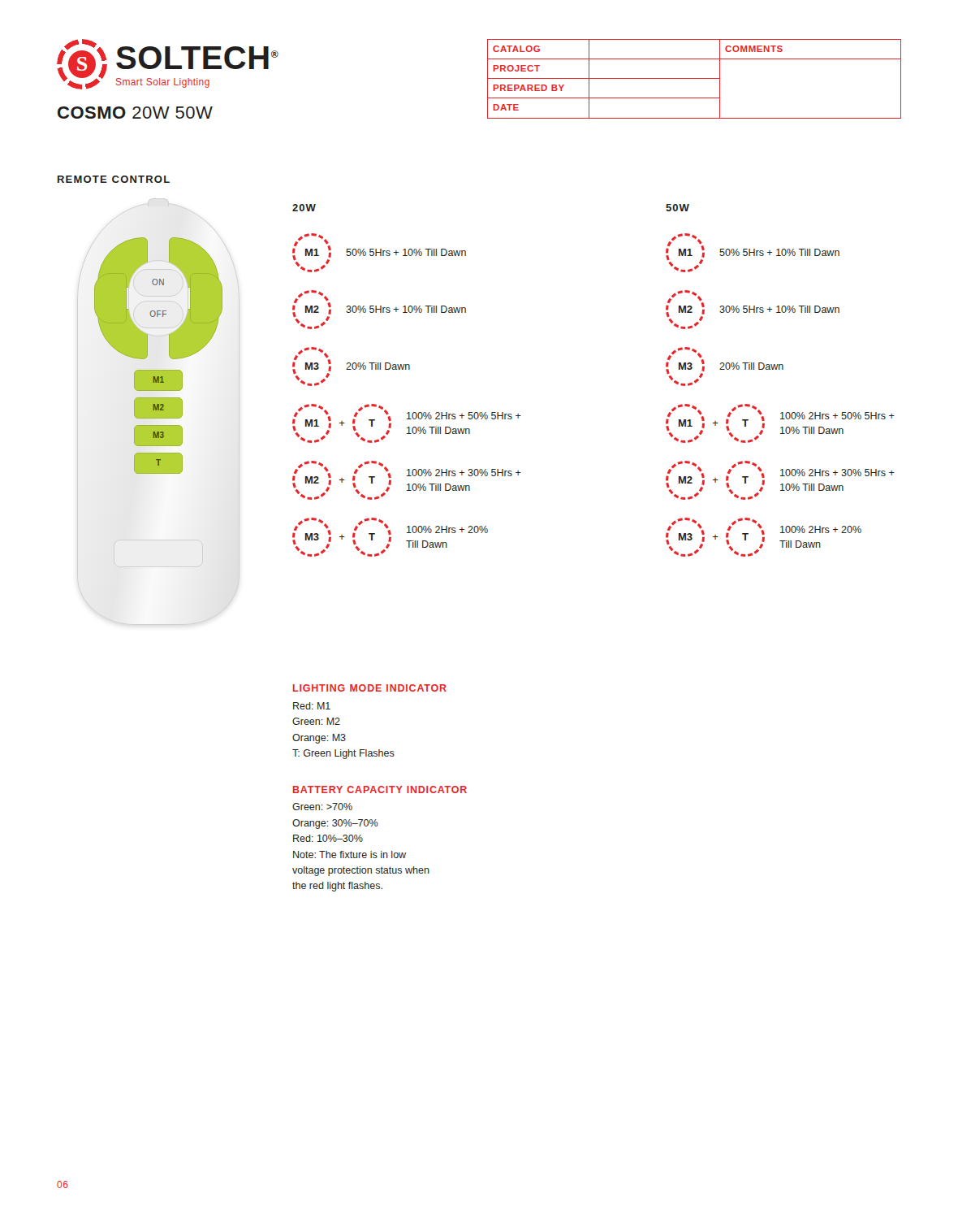S
SOLTECH®
Smart Solar Lighting
COSMO 20W 50W
CATALOG
PROJECT
PREPARED BY
DATE
COMMENTS
REMOTE CONTROL
ON
OFF
M1
M2
M3
T
20W
M1
50% 5Hrs + 10% Till Dawn
M2
30% 5Hrs + 10% Till Dawn
M3
20% Till Dawn
M1
+
T
100% 2Hrs + 50% 5Hrs +
10% Till Dawn
M2
+
T
100% 2Hrs + 30% 5Hrs +
10% Till Dawn
M3
+
T
100% 2Hrs + 20%
Till Dawn
50W
M1
50% 5Hrs + 10% Till Dawn
M2
30% 5Hrs + 10% Till Dawn
M3
20% Till Dawn
M1
+
T
100% 2Hrs + 50% 5Hrs +
10% Till Dawn
M2
+
T
100% 2Hrs + 30% 5Hrs +
10% Till Dawn
M3
+
T
100% 2Hrs + 20%
Till Dawn
LIGHTING MODE INDICATOR
Red: M1
Green: M2
Orange: M3
T: Green Light Flashes
BATTERY CAPACITY INDICATOR
Green: >70%
Orange: 30%–70%
Red: 10%–30%
Note: The fixture is in low
voltage protection status when
the red light flashes.
06